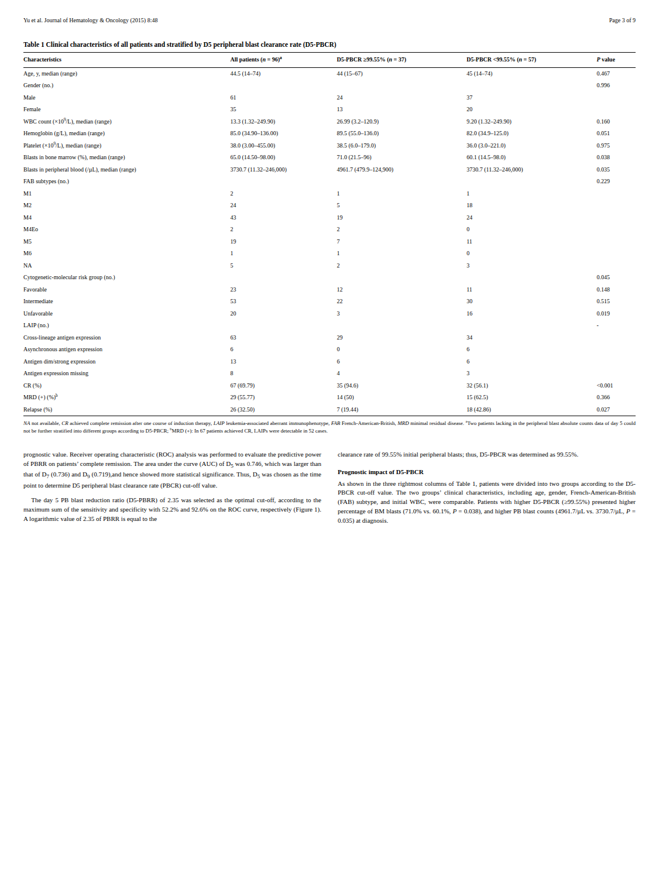Yu et al. Journal of Hematology & Oncology (2015) 8:48
Page 3 of 9
Table 1 Clinical characteristics of all patients and stratified by D5 peripheral blast clearance rate (D5-PBCR)
| Characteristics | All patients ( n = 96) a | D5-PBCR ≥99.55% ( n = 37) | D5-PBCR <99.55% ( n = 57) | P value |
| --- | --- | --- | --- | --- |
| Age, y, median (range) | 44.5 (14–74) | 44 (15–67) | 45 (14–74) | 0.467 |
| Gender (no.) | | | | 0.996 |
| Male | 61 | 24 | 37 | |
| Female | 35 | 13 | 20 | |
| WBC count (×10 9 /L), median (range) | 13.3 (1.32–249.90) | 26.99 (3.2–120.9) | 9.20 (1.32–249.90) | 0.160 |
| Hemoglobin (g/L), median (range) | 85.0 (34.90–136.00) | 89.5 (55.0–136.0) | 82.0 (34.9–125.0) | 0.051 |
| Platelet (×10 9 /L), median (range) | 38.0 (3.00–455.00) | 38.5 (6.0–179.0) | 36.0 (3.0–221.0) | 0.975 |
| Blasts in bone marrow (%), median (range) | 65.0 (14.50–98.00) | 71.0 (21.5–96) | 60.1 (14.5–98.0) | 0.038 |
| Blasts in peripheral blood (/µL), median (range) | 3730.7 (11.32–246,000) | 4961.7 (479.9–124,900) | 3730.7 (11.32–246,000) | 0.035 |
| FAB subtypes (no.) | | | | 0.229 |
| M1 | 2 | 1 | 1 | |
| M2 | 24 | 5 | 18 | |
| M4 | 43 | 19 | 24 | |
| M4Eo | 2 | 2 | 0 | |
| M5 | 19 | 7 | 11 | |
| M6 | 1 | 1 | 0 | |
| NA | 5 | 2 | 3 | |
| Cytogenetic-molecular risk group (no.) | | | | 0.045 |
| Favorable | 23 | 12 | 11 | 0.148 |
| Intermediate | 53 | 22 | 30 | 0.515 |
| Unfavorable | 20 | 3 | 16 | 0.019 |
| LAIP (no.) | | | | - |
| Cross-lineage antigen expression | 63 | 29 | 34 | |
| Asynchronous antigen expression | 6 | 0 | 6 | |
| Antigen dim/strong expression | 13 | 6 | 6 | |
| Antigen expression missing | 8 | 4 | 3 | |
| CR (%) | 67 (69.79) | 35 (94.6) | 32 (56.1) | <0.001 |
| MRD (+) (%) b | 29 (55.77) | 14 (50) | 15 (62.5) | 0.366 |
| Relapse (%) | 26 (32.50) | 7 (19.44) | 18 (42.86) | 0.027 |
NA not available, CR achieved complete remission after one course of induction therapy, LAIP leukemia-associated aberrant immunophenotype, FAB French-American-British, MRD minimal residual disease. aTwo patients lacking in the peripheral blast absolute counts data of day 5 could not be further stratified into different groups according to D5-PBCR; bMRD (+): In 67 patients achieved CR, LAIPs were detectable in 52 cases.
prognostic value. Receiver operating characteristic (ROC) analysis was performed to evaluate the predictive power of PBRR on patients’ complete remission. The area under the curve (AUC) of D5 was 0.746, which was larger than that of D7 (0.736) and D9 (0.719),and hence showed more statistical significance. Thus, D5 was chosen as the time point to determine D5 peripheral blast clearance rate (PBCR) cut-off value.
The day 5 PB blast reduction ratio (D5-PBRR) of 2.35 was selected as the optimal cut-off, according to the maximum sum of the sensitivity and specificity with 52.2% and 92.6% on the ROC curve, respectively (Figure 1). A logarithmic value of 2.35 of PBRR is equal to the
clearance rate of 99.55% initial peripheral blasts; thus, D5-PBCR was determined as 99.55%.
Prognostic impact of D5-PBCR
As shown in the three rightmost columns of Table 1, patients were divided into two groups according to the D5-PBCR cut-off value. The two groups’ clinical characteristics, including age, gender, French-American-British (FAB) subtype, and initial WBC, were comparable. Patients with higher D5-PBCR (≥99.55%) presented higher percentage of BM blasts (71.0% vs. 60.1%, P = 0.038), and higher PB blast counts (4961.7/µL vs. 3730.7/µL, P = 0.035) at diagnosis.